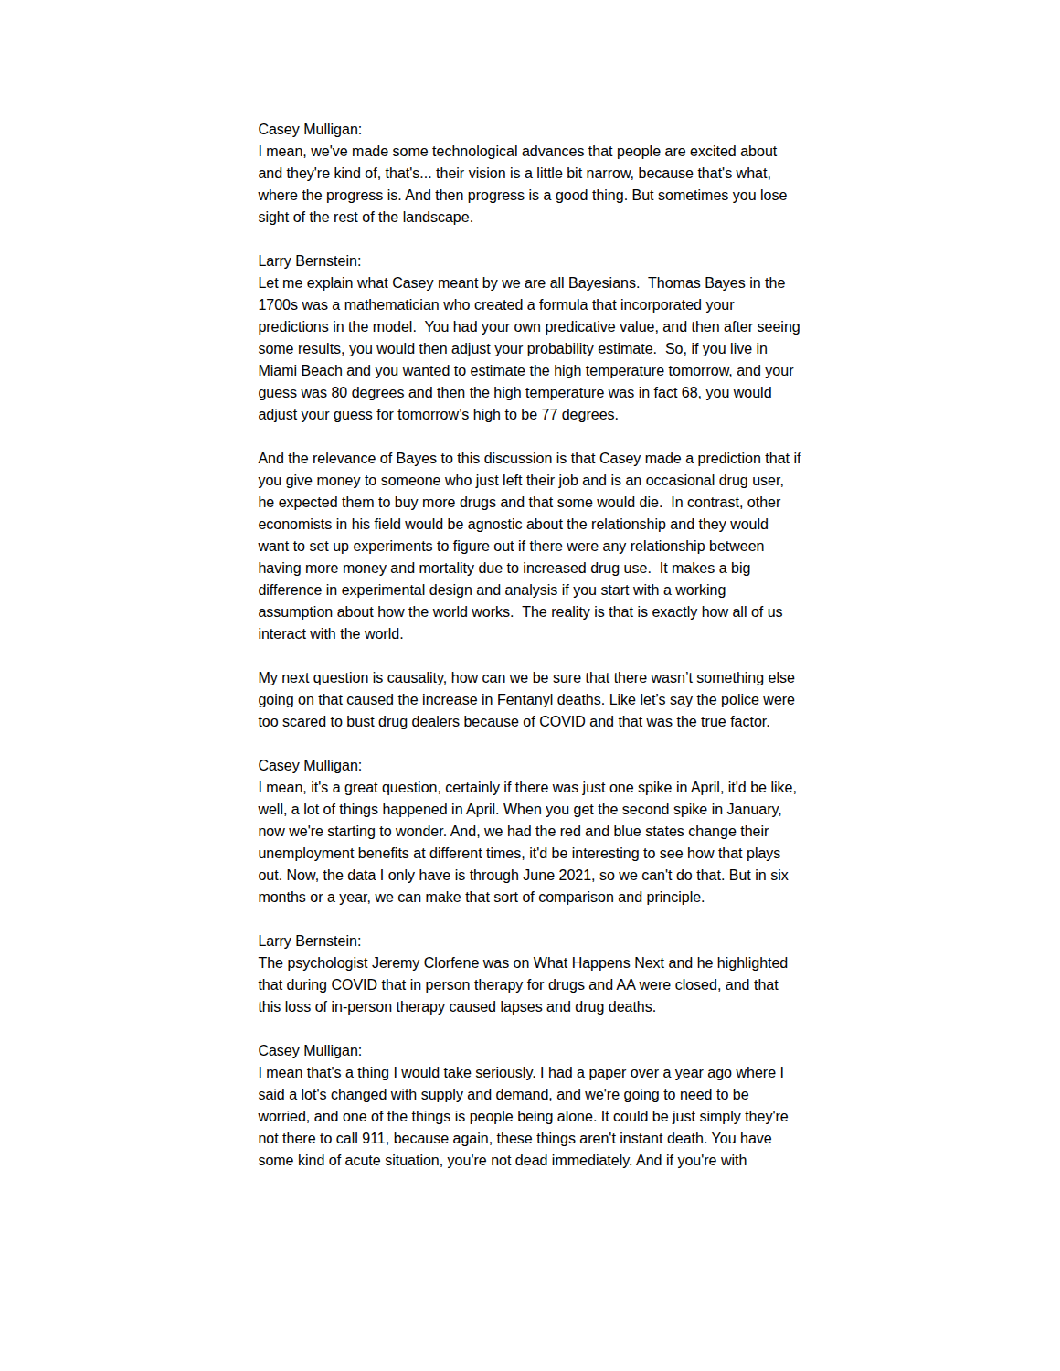Casey Mulligan:
I mean, we've made some technological advances that people are excited about and they're kind of, that's... their vision is a little bit narrow, because that's what, where the progress is. And then progress is a good thing. But sometimes you lose sight of the rest of the landscape.
Larry Bernstein:
Let me explain what Casey meant by we are all Bayesians. Thomas Bayes in the 1700s was a mathematician who created a formula that incorporated your predictions in the model. You had your own predicative value, and then after seeing some results, you would then adjust your probability estimate. So, if you live in Miami Beach and you wanted to estimate the high temperature tomorrow, and your guess was 80 degrees and then the high temperature was in fact 68, you would adjust your guess for tomorrow’s high to be 77 degrees.
And the relevance of Bayes to this discussion is that Casey made a prediction that if you give money to someone who just left their job and is an occasional drug user, he expected them to buy more drugs and that some would die. In contrast, other economists in his field would be agnostic about the relationship and they would want to set up experiments to figure out if there were any relationship between having more money and mortality due to increased drug use. It makes a big difference in experimental design and analysis if you start with a working assumption about how the world works. The reality is that is exactly how all of us interact with the world.
My next question is causality, how can we be sure that there wasn’t something else going on that caused the increase in Fentanyl deaths. Like let’s say the police were too scared to bust drug dealers because of COVID and that was the true factor.
Casey Mulligan:
I mean, it's a great question, certainly if there was just one spike in April, it'd be like, well, a lot of things happened in April. When you get the second spike in January, now we're starting to wonder. And, we had the red and blue states change their unemployment benefits at different times, it'd be interesting to see how that plays out. Now, the data I only have is through June 2021, so we can't do that. But in six months or a year, we can make that sort of comparison and principle.
Larry Bernstein:
The psychologist Jeremy Clorfene was on What Happens Next and he highlighted that during COVID that in person therapy for drugs and AA were closed, and that this loss of in-person therapy caused lapses and drug deaths.
Casey Mulligan:
I mean that's a thing I would take seriously. I had a paper over a year ago where I said a lot's changed with supply and demand, and we're going to need to be worried, and one of the things is people being alone. It could be just simply they're not there to call 911, because again, these things aren't instant death. You have some kind of acute situation, you're not dead immediately. And if you're with